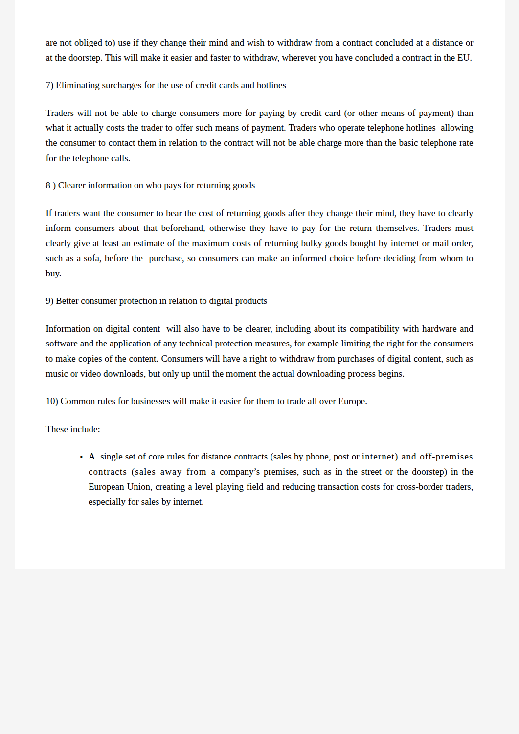are not obliged to) use if they change their mind and wish to withdraw from a contract concluded at a distance or at the doorstep. This will make it easier and faster to withdraw, wherever you have concluded a contract in the EU.
7) Eliminating surcharges for the use of credit cards and hotlines
Traders will not be able to charge consumers more for paying by credit card (or other means of payment) than what it actually costs the trader to offer such means of payment. Traders who operate telephone hotlines allowing the consumer to contact them in relation to the contract will not be able charge more than the basic telephone rate for the telephone calls.
8 ) Clearer information on who pays for returning goods
If traders want the consumer to bear the cost of returning goods after they change their mind, they have to clearly inform consumers about that beforehand, otherwise they have to pay for the return themselves. Traders must clearly give at least an estimate of the maximum costs of returning bulky goods bought by internet or mail order, such as a sofa, before the purchase, so consumers can make an informed choice before deciding from whom to buy.
9) Better consumer protection in relation to digital products
Information on digital content will also have to be clearer, including about its compatibility with hardware and software and the application of any technical protection measures, for example limiting the right for the consumers to make copies of the content. Consumers will have a right to withdraw from purchases of digital content, such as music or video downloads, but only up until the moment the actual downloading process begins.
10) Common rules for businesses will make it easier for them to trade all over Europe.
These include:
A single set of core rules for distance contracts (sales by phone, post or internet) and off-premises contracts (sales away from a company’s premises, such as in the street or the doorstep) in the European Union, creating a level playing field and reducing transaction costs for cross-border traders, especially for sales by internet.